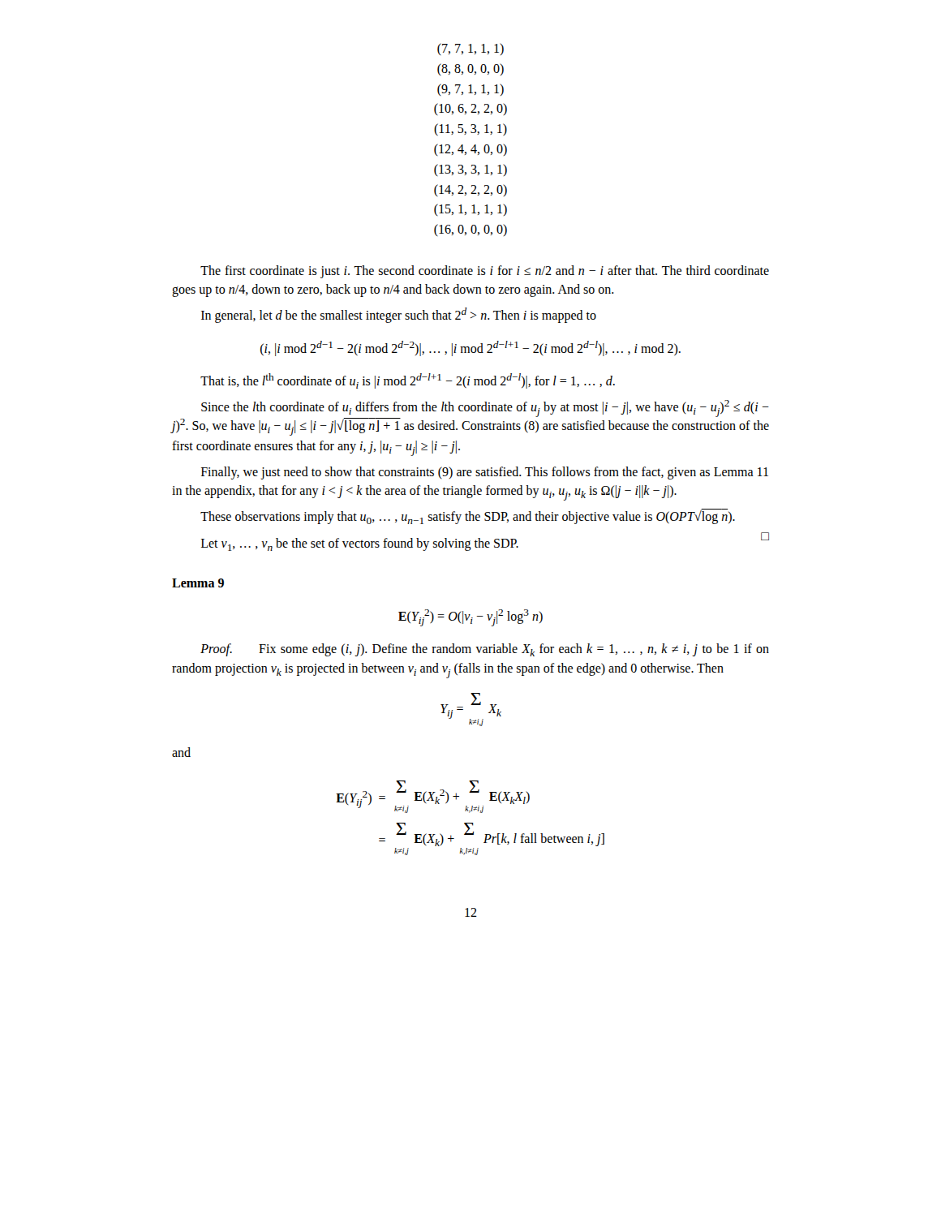(7, 7, 1, 1, 1)
(8, 8, 0, 0, 0)
(9, 7, 1, 1, 1)
(10, 6, 2, 2, 0)
(11, 5, 3, 1, 1)
(12, 4, 4, 0, 0)
(13, 3, 3, 1, 1)
(14, 2, 2, 2, 0)
(15, 1, 1, 1, 1)
(16, 0, 0, 0, 0)
The first coordinate is just i. The second coordinate is i for i ≤ n/2 and n − i after that. The third coordinate goes up to n/4, down to zero, back up to n/4 and back down to zero again. And so on.
In general, let d be the smallest integer such that 2d > n. Then i is mapped to
(i, |i mod 2d−1 − 2(i mod 2d−2)|, … , |i mod 2d−l+1 − 2(i mod 2d−l)|, … , i mod 2).
That is, the lth coordinate of ui is |i mod 2d−l+1 − 2(i mod 2d−l)|, for l = 1, … , d.
Since the lth coordinate of ui differs from the lth coordinate of uj by at most |i − j|, we have (ui − uj)2 ≤ d(i − j)2. So, we have |ui − uj| ≤ |i − j|√⌊log n⌋ + 1 as desired. Constraints (8) are satisfied because the construction of the first coordinate ensures that for any i, j, |ui − uj| ≥ |i − j|.
Finally, we just need to show that constraints (9) are satisfied. This follows from the fact, given as Lemma 11 in the appendix, that for any i < j < k the area of the triangle formed by ui, uj, uk is Ω(|j − i||k − j|).
These observations imply that u0, … , un−1 satisfy the SDP, and their objective value is O(OPT√log n). □
Let v1, … , vn be the set of vectors found by solving the SDP.
Lemma 9
E(Yij2) = O(|vi − vj|2 log3 n)
Proof.  Fix some edge (i, j). Define the random variable Xk for each k = 1, … , n, k ≠ i, j to be 1 if on random projection vk is projected in between vi and vj (falls in the span of the edge) and 0 otherwise. Then
Yij = Σ
k≠i,j Xk
and
| E ( Y ij 2 ) | = | Σ k ≠ i , j E ( X k 2 ) + Σ k , l ≠ i , j E ( X k X l ) |
| | = | Σ k ≠ i , j E ( X k ) + Σ k , l ≠ i , j Pr [ k , l fall between i , j ] |
12